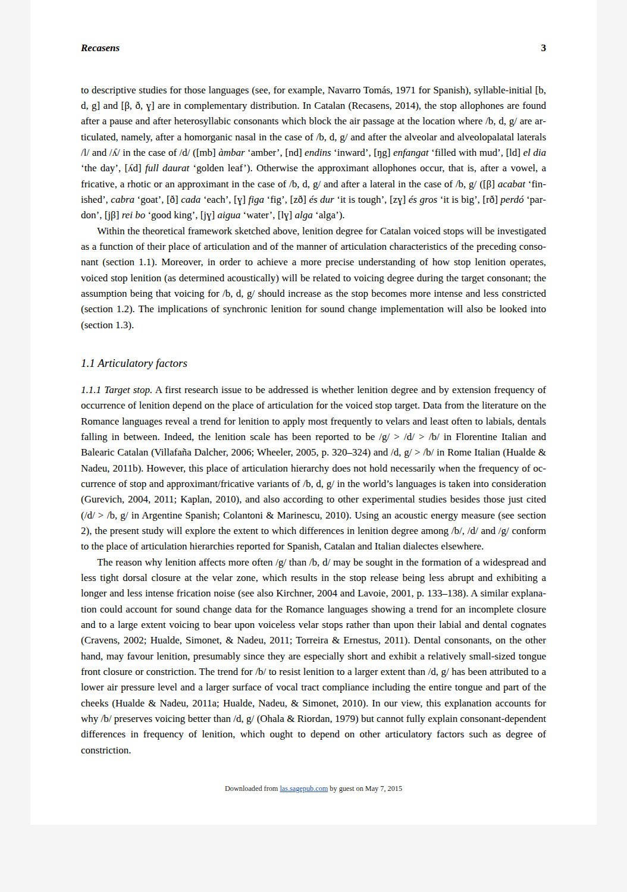Recasens 3
to descriptive studies for those languages (see, for example, Navarro Tomás, 1971 for Spanish), syllable-initial [b, d, g] and [β, ð, ɣ] are in complementary distribution. In Catalan (Recasens, 2014), the stop allophones are found after a pause and after heterosyllabic consonants which block the air passage at the location where /b, d, g/ are articulated, namely, after a homorganic nasal in the case of /b, d, g/ and after the alveolar and alveolopalatal laterals /l/ and /ʎ/ in the case of /d/ ([mb] àmbar ‘amber’, [nd] endins ‘inward’, [ŋg] enfangat ‘filled with mud’, [ld] el dia ‘the day’, [ʎd] full daurat ‘golden leaf’). Otherwise the approximant allophones occur, that is, after a vowel, a fricative, a rhotic or an approximant in the case of /b, d, g/ and after a lateral in the case of /b, g/ ([β] acabat ‘finished’, cabra ‘goat’, [ð] cada ‘each’, [ɣ] figa ‘fig’, [zð] és dur ‘it is tough’, [zɣ] és gros ‘it is big’, [rð] perdó ‘pardon’, [jβ] rei bo ‘good king’, [jɣ] aigua ‘water’, [lɣ] alga ‘alga’).
Within the theoretical framework sketched above, lenition degree for Catalan voiced stops will be investigated as a function of their place of articulation and of the manner of articulation characteristics of the preceding consonant (section 1.1). Moreover, in order to achieve a more precise understanding of how stop lenition operates, voiced stop lenition (as determined acoustically) will be related to voicing degree during the target consonant; the assumption being that voicing for /b, d, g/ should increase as the stop becomes more intense and less constricted (section 1.2). The implications of synchronic lenition for sound change implementation will also be looked into (section 1.3).
1.1 Articulatory factors
1.1.1 Target stop. A first research issue to be addressed is whether lenition degree and by extension frequency of occurrence of lenition depend on the place of articulation for the voiced stop target. Data from the literature on the Romance languages reveal a trend for lenition to apply most frequently to velars and least often to labials, dentals falling in between. Indeed, the lenition scale has been reported to be /g/ > /d/ > /b/ in Florentine Italian and Balearic Catalan (Villafaña Dalcher, 2006; Wheeler, 2005, p. 320–324) and /d, g/ > /b/ in Rome Italian (Hualde & Nadeu, 2011b). However, this place of articulation hierarchy does not hold necessarily when the frequency of occurrence of stop and approximant/fricative variants of /b, d, g/ in the world’s languages is taken into consideration (Gurevich, 2004, 2011; Kaplan, 2010), and also according to other experimental studies besides those just cited (/d/ > /b, g/ in Argentine Spanish; Colantoni & Marinescu, 2010). Using an acoustic energy measure (see section 2), the present study will explore the extent to which differences in lenition degree among /b/, /d/ and /g/ conform to the place of articulation hierarchies reported for Spanish, Catalan and Italian dialectes elsewhere.
The reason why lenition affects more often /g/ than /b, d/ may be sought in the formation of a widespread and less tight dorsal closure at the velar zone, which results in the stop release being less abrupt and exhibiting a longer and less intense frication noise (see also Kirchner, 2004 and Lavoie, 2001, p. 133–138). A similar explanation could account for sound change data for the Romance languages showing a trend for an incomplete closure and to a large extent voicing to bear upon voiceless velar stops rather than upon their labial and dental cognates (Cravens, 2002; Hualde, Simonet, & Nadeu, 2011; Torreira & Ernestus, 2011). Dental consonants, on the other hand, may favour lenition, presumably since they are especially short and exhibit a relatively small-sized tongue front closure or constriction. The trend for /b/ to resist lenition to a larger extent than /d, g/ has been attributed to a lower air pressure level and a larger surface of vocal tract compliance including the entire tongue and part of the cheeks (Hualde & Nadeu, 2011a; Hualde, Nadeu, & Simonet, 2010). In our view, this explanation accounts for why /b/ preserves voicing better than /d, g/ (Ohala & Riordan, 1979) but cannot fully explain consonant-dependent differences in frequency of lenition, which ought to depend on other articulatory factors such as degree of constriction.
Downloaded from las.sagepub.com by guest on May 7, 2015